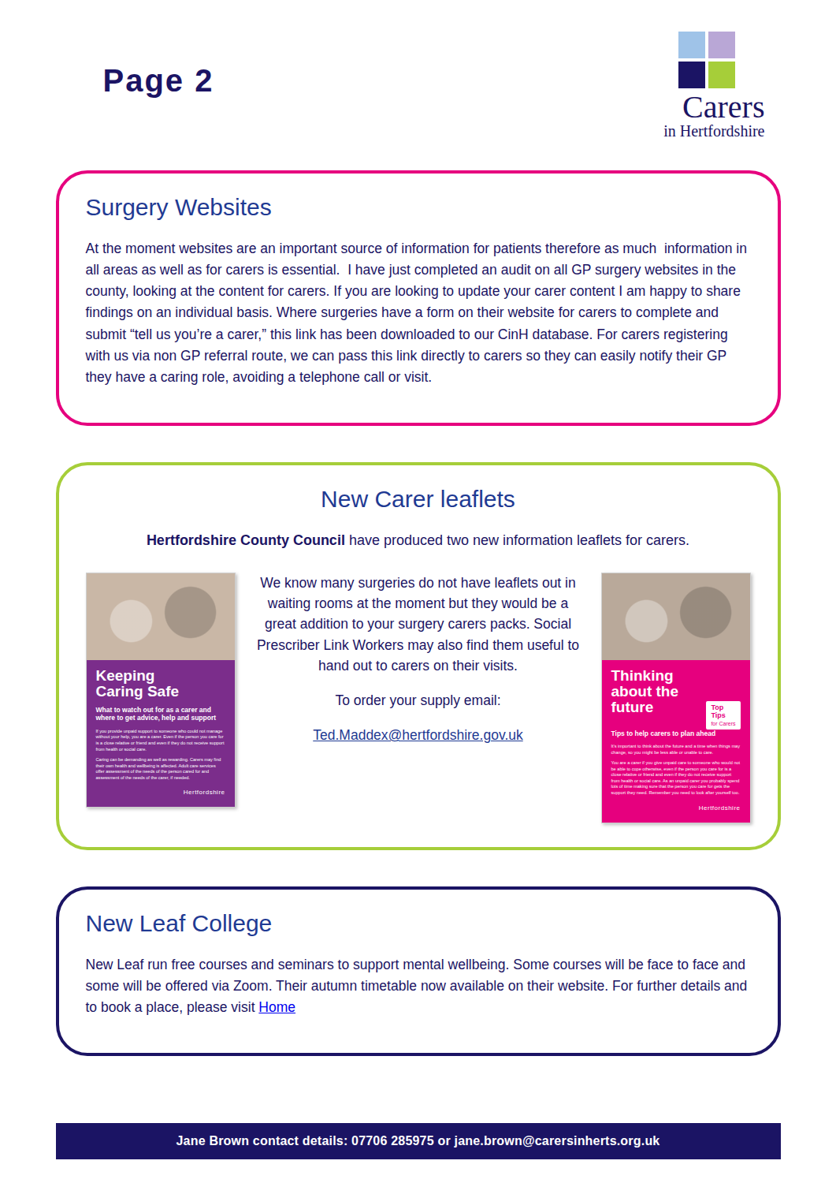Page 2
Carers
in Hertfordshire
Surgery Websites
At the moment websites are an important source of information for patients therefore as much information in all areas as well as for carers is essential. I have just completed an audit on all GP surgery websites in the county, looking at the content for carers. If you are looking to update your carer content I am happy to share findings on an individual basis. Where surgeries have a form on their website for carers to complete and submit “tell us you’re a carer,” this link has been downloaded to our CinH database. For carers registering with us via non GP referral route, we can pass this link directly to carers so they can easily notify their GP they have a caring role, avoiding a telephone call or visit.
New Carer leaflets
Hertfordshire County Council have produced two new information leaflets for carers.
Keeping
Caring Safe
What to watch out for as a carer and where to get advice, help and support
If you provide unpaid support to someone who could not manage without your help, you are a carer. Even if the person you care for is a close relative or friend and even if they do not receive support from health or social care.
Caring can be demanding as well as rewarding. Carers may find their own health and wellbeing is affected. Adult care services offer assessment of the needs of the person cared for and assessment of the needs of the carer, if needed.
Hertfordshire
We know many surgeries do not have leaflets out in waiting rooms at the moment but they would be a great addition to your surgery carers packs. Social Prescriber Link Workers may also find them useful to hand out to carers on their visits.
To order your supply email:
Ted.Maddex@hertfordshire.gov.uk
Thinking
about the
future
Top
Tips
for Carers
Tips to help carers to plan ahead
It’s important to think about the future and a time when things may change, so you might be less able or unable to care.
You are a carer if you give unpaid care to someone who would not be able to cope otherwise, even if the person you care for is a close relative or friend and even if they do not receive support from health or social care. As an unpaid carer you probably spend lots of time making sure that the person you care for gets the support they need. Remember you need to look after yourself too.
Hertfordshire
New Leaf College
New Leaf run free courses and seminars to support mental wellbeing. Some courses will be face to face and some will be offered via Zoom. Their autumn timetable now available on their website. For further details and to book a place, please visit Home
Jane Brown contact details: 07706 285975 or jane.brown@carersinherts.org.uk